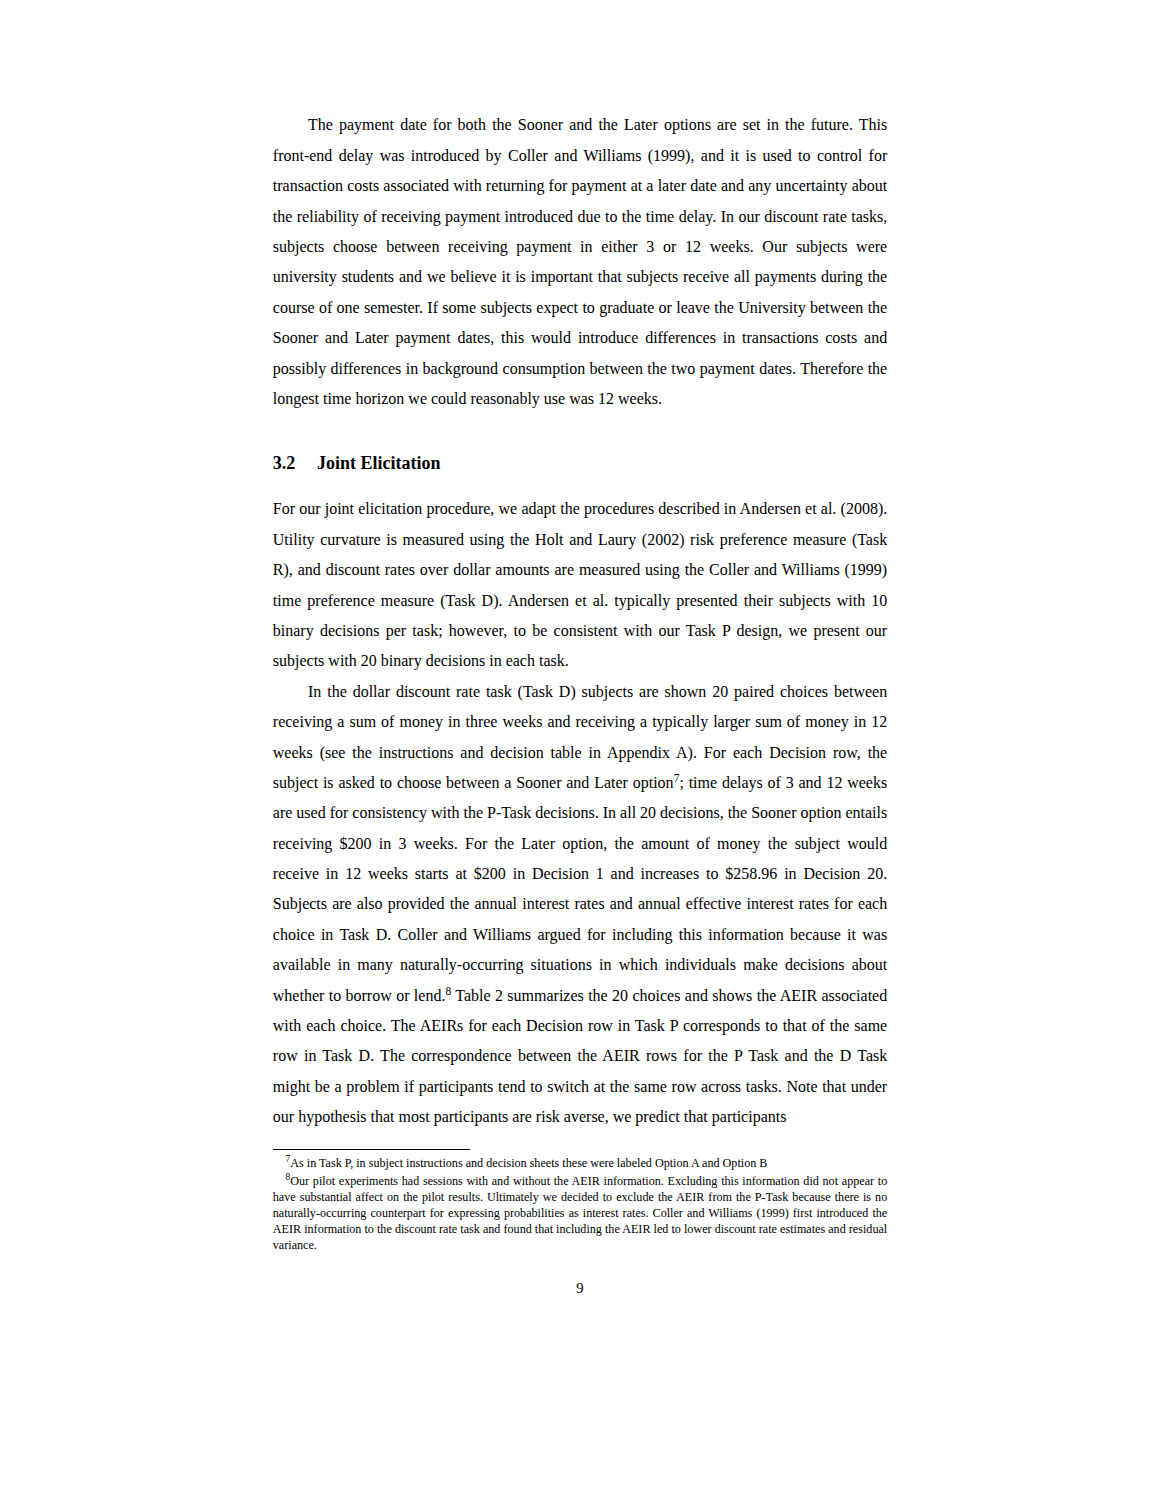The payment date for both the Sooner and the Later options are set in the future. This front-end delay was introduced by Coller and Williams (1999), and it is used to control for transaction costs associated with returning for payment at a later date and any uncertainty about the reliability of receiving payment introduced due to the time delay. In our discount rate tasks, subjects choose between receiving payment in either 3 or 12 weeks. Our subjects were university students and we believe it is important that subjects receive all payments during the course of one semester. If some subjects expect to graduate or leave the University between the Sooner and Later payment dates, this would introduce differences in transactions costs and possibly differences in background consumption between the two payment dates. Therefore the longest time horizon we could reasonably use was 12 weeks.
3.2 Joint Elicitation
For our joint elicitation procedure, we adapt the procedures described in Andersen et al. (2008). Utility curvature is measured using the Holt and Laury (2002) risk preference measure (Task R), and discount rates over dollar amounts are measured using the Coller and Williams (1999) time preference measure (Task D). Andersen et al. typically presented their subjects with 10 binary decisions per task; however, to be consistent with our Task P design, we present our subjects with 20 binary decisions in each task.
In the dollar discount rate task (Task D) subjects are shown 20 paired choices between receiving a sum of money in three weeks and receiving a typically larger sum of money in 12 weeks (see the instructions and decision table in Appendix A). For each Decision row, the subject is asked to choose between a Sooner and Later option7; time delays of 3 and 12 weeks are used for consistency with the P-Task decisions. In all 20 decisions, the Sooner option entails receiving $200 in 3 weeks. For the Later option, the amount of money the subject would receive in 12 weeks starts at $200 in Decision 1 and increases to $258.96 in Decision 20. Subjects are also provided the annual interest rates and annual effective interest rates for each choice in Task D. Coller and Williams argued for including this information because it was available in many naturally-occurring situations in which individuals make decisions about whether to borrow or lend.8 Table 2 summarizes the 20 choices and shows the AEIR associated with each choice. The AEIRs for each Decision row in Task P corresponds to that of the same row in Task D. The correspondence between the AEIR rows for the P Task and the D Task might be a problem if participants tend to switch at the same row across tasks. Note that under our hypothesis that most participants are risk averse, we predict that participants
7As in Task P, in subject instructions and decision sheets these were labeled Option A and Option B
8Our pilot experiments had sessions with and without the AEIR information. Excluding this information did not appear to have substantial affect on the pilot results. Ultimately we decided to exclude the AEIR from the P-Task because there is no naturally-occurring counterpart for expressing probabilities as interest rates. Coller and Williams (1999) first introduced the AEIR information to the discount rate task and found that including the AEIR led to lower discount rate estimates and residual variance.
9